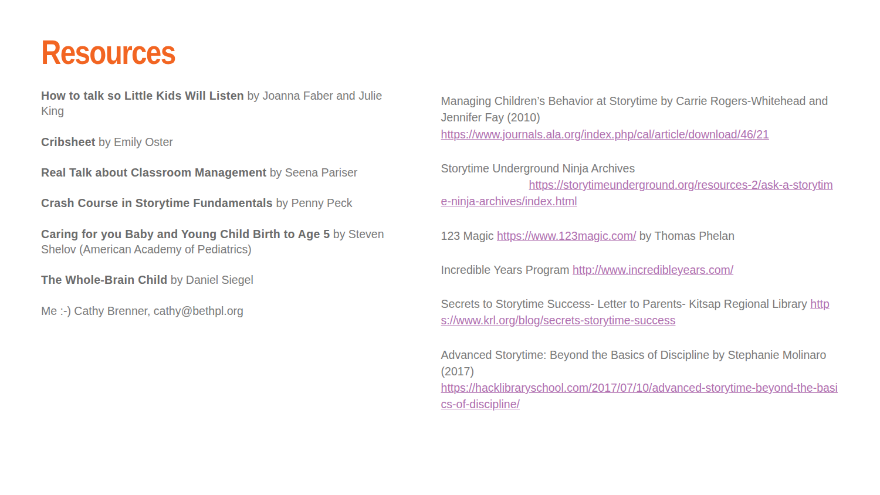Resources
How to talk so Little Kids Will Listen by Joanna Faber and Julie King
Cribsheet by Emily Oster
Real Talk about Classroom Management by Seena Pariser
Crash Course in Storytime Fundamentals by Penny Peck
Caring for you Baby and Young Child Birth to Age 5 by Steven Shelov (American Academy of Pediatrics)
The Whole-Brain Child by Daniel Siegel
Me :-) Cathy Brenner, cathy@bethpl.org
Managing Children’s Behavior at Storytime by Carrie Rogers-Whitehead and Jennifer Fay (2010)
https://www.journals.ala.org/index.php/cal/article/download/46/21
Storytime Underground Ninja Archives
https://storytimeunderground.org/resources-2/ask-a-storytime-ninja-archives/index.html
123 Magic https://www.123magic.com/ by Thomas Phelan
Incredible Years Program http://www.incredibleyears.com/
Secrets to Storytime Success- Letter to Parents- Kitsap Regional Library https://www.krl.org/blog/secrets-storytime-success
Advanced Storytime: Beyond the Basics of Discipline by Stephanie Molinaro (2017)
https://hacklibraryschool.com/2017/07/10/advanced-storytime-beyond-the-basics-of-discipline/